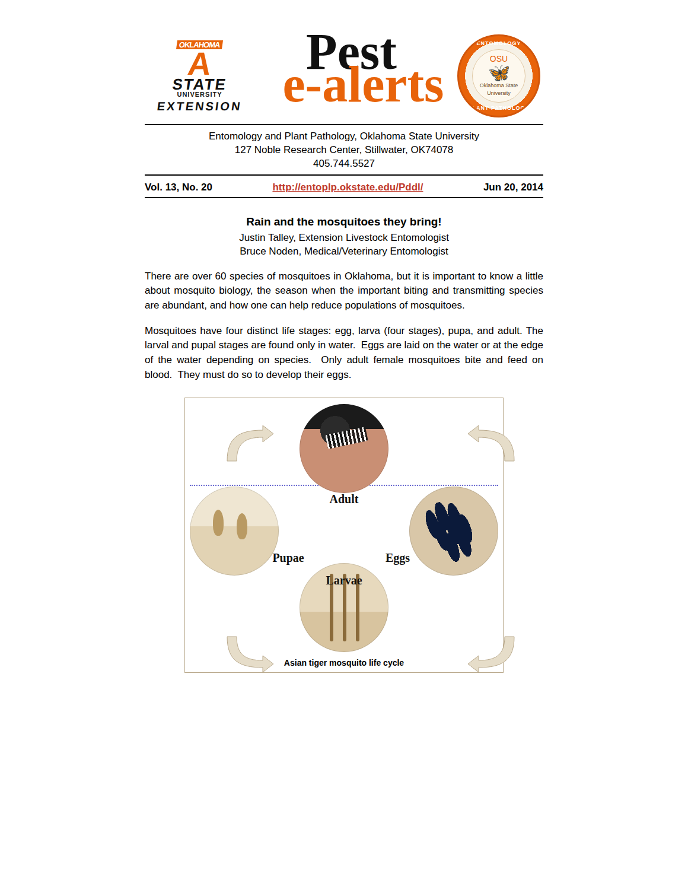OKLAHOMA A STATE UNIVERSITY EXTENSION
Pest e-alerts
ENTOMOLOGY
OSU
🦋
Oklahoma State University
PLANT PATHOLOGY
Entomology and Plant Pathology, Oklahoma State University
127 Noble Research Center, Stillwater, OK74078
405.744.5527
Vol. 13, No. 20 http://entoplp.okstate.edu/Pddl/ Jun 20, 2014
Rain and the mosquitoes they bring!
Justin Talley, Extension Livestock Entomologist
Bruce Noden, Medical/Veterinary Entomologist
There are over 60 species of mosquitoes in Oklahoma, but it is important to know a little about mosquito biology, the season when the important biting and transmitting species are abundant, and how one can help reduce populations of mosquitoes.
Mosquitoes have four distinct life stages: egg, larva (four stages), pupa, and adult. The larval and pupal stages are found only in water. Eggs are laid on the water or at the edge of the water depending on species. Only adult female mosquitoes bite and feed on blood. They must do so to develop their eggs.
Adult
Eggs
Pupae
Larvae
Asian tiger mosquito life cycle